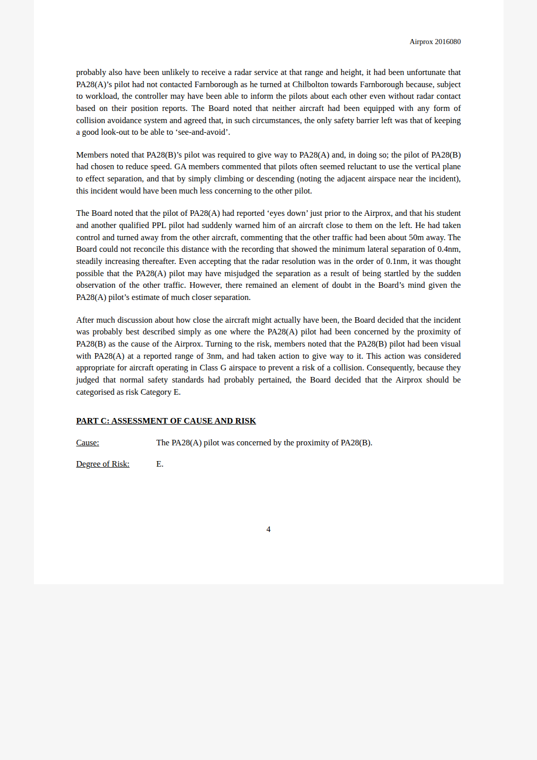Airprox 2016080
probably also have been unlikely to receive a radar service at that range and height, it had been unfortunate that PA28(A)’s pilot had not contacted Farnborough as he turned at Chilbolton towards Farnborough because, subject to workload, the controller may have been able to inform the pilots about each other even without radar contact based on their position reports. The Board noted that neither aircraft had been equipped with any form of collision avoidance system and agreed that, in such circumstances, the only safety barrier left was that of keeping a good look-out to be able to ‘see-and-avoid’.
Members noted that PA28(B)’s pilot was required to give way to PA28(A) and, in doing so; the pilot of PA28(B) had chosen to reduce speed. GA members commented that pilots often seemed reluctant to use the vertical plane to effect separation, and that by simply climbing or descending (noting the adjacent airspace near the incident), this incident would have been much less concerning to the other pilot.
The Board noted that the pilot of PA28(A) had reported ‘eyes down’ just prior to the Airprox, and that his student and another qualified PPL pilot had suddenly warned him of an aircraft close to them on the left. He had taken control and turned away from the other aircraft, commenting that the other traffic had been about 50m away. The Board could not reconcile this distance with the recording that showed the minimum lateral separation of 0.4nm, steadily increasing thereafter. Even accepting that the radar resolution was in the order of 0.1nm, it was thought possible that the PA28(A) pilot may have misjudged the separation as a result of being startled by the sudden observation of the other traffic. However, there remained an element of doubt in the Board’s mind given the PA28(A) pilot’s estimate of much closer separation.
After much discussion about how close the aircraft might actually have been, the Board decided that the incident was probably best described simply as one where the PA28(A) pilot had been concerned by the proximity of PA28(B) as the cause of the Airprox. Turning to the risk, members noted that the PA28(B) pilot had been visual with PA28(A) at a reported range of 3nm, and had taken action to give way to it. This action was considered appropriate for aircraft operating in Class G airspace to prevent a risk of a collision. Consequently, because they judged that normal safety standards had probably pertained, the Board decided that the Airprox should be categorised as risk Category E.
PART C: ASSESSMENT OF CAUSE AND RISK
| Cause: | The PA28(A) pilot was concerned by the proximity of PA28(B). |
| Degree of Risk: | E. |
4